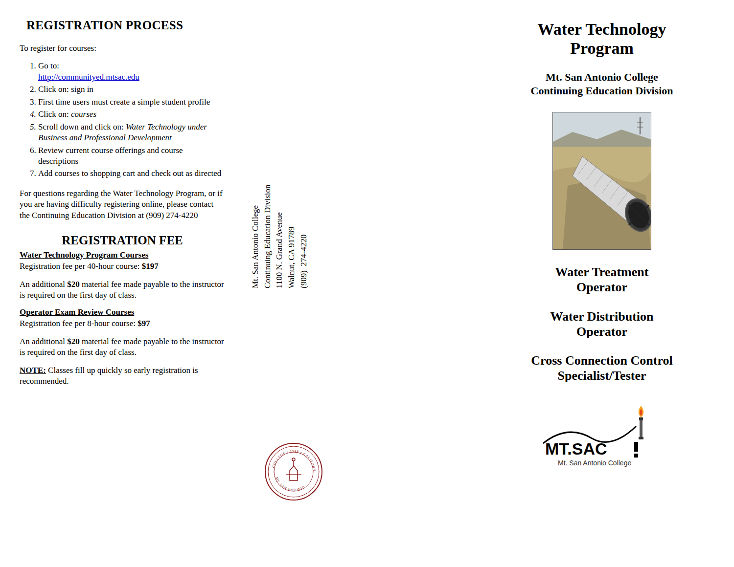REGISTRATION PROCESS
To register for courses:
Go to:
http://communityed.mtsac.edu
Click on: sign in
First time users must create a simple student profile
Click on: courses
Scroll down and click on: Water Technology under Business and Professional Development
Review current course offerings and course descriptions
Add courses to shopping cart and check out as directed
For questions regarding the Water Technology Program, or if you are having difficulty registering online, please contact the Continuing Education Division at (909) 274-4220
REGISTRATION FEE
Water Technology Program Courses
Registration fee per 40-hour course: $197
An additional $20 material fee made payable to the instructor is required on the first day of class.
Operator Exam Review Courses
Registration fee per 8-hour course: $97
An additional $20 material fee made payable to the instructor is required on the first day of class.
NOTE: Classes fill up quickly so early registration is recommended.
Mt. San Antonio College Continuing Education Division 1100 N. Grand Avenue Walnut, CA 91789 (909) 274-4220
COLLEGE • 1946 • CALIFORNIA MT. SAN ANTONIO
Water Technology
Program
Mt. San Antonio College
Continuing Education Division
Water Treatment
Operator
Water Distribution
Operator
Cross Connection Control
Specialist/Tester
MT.SAC Mt. San Antonio College